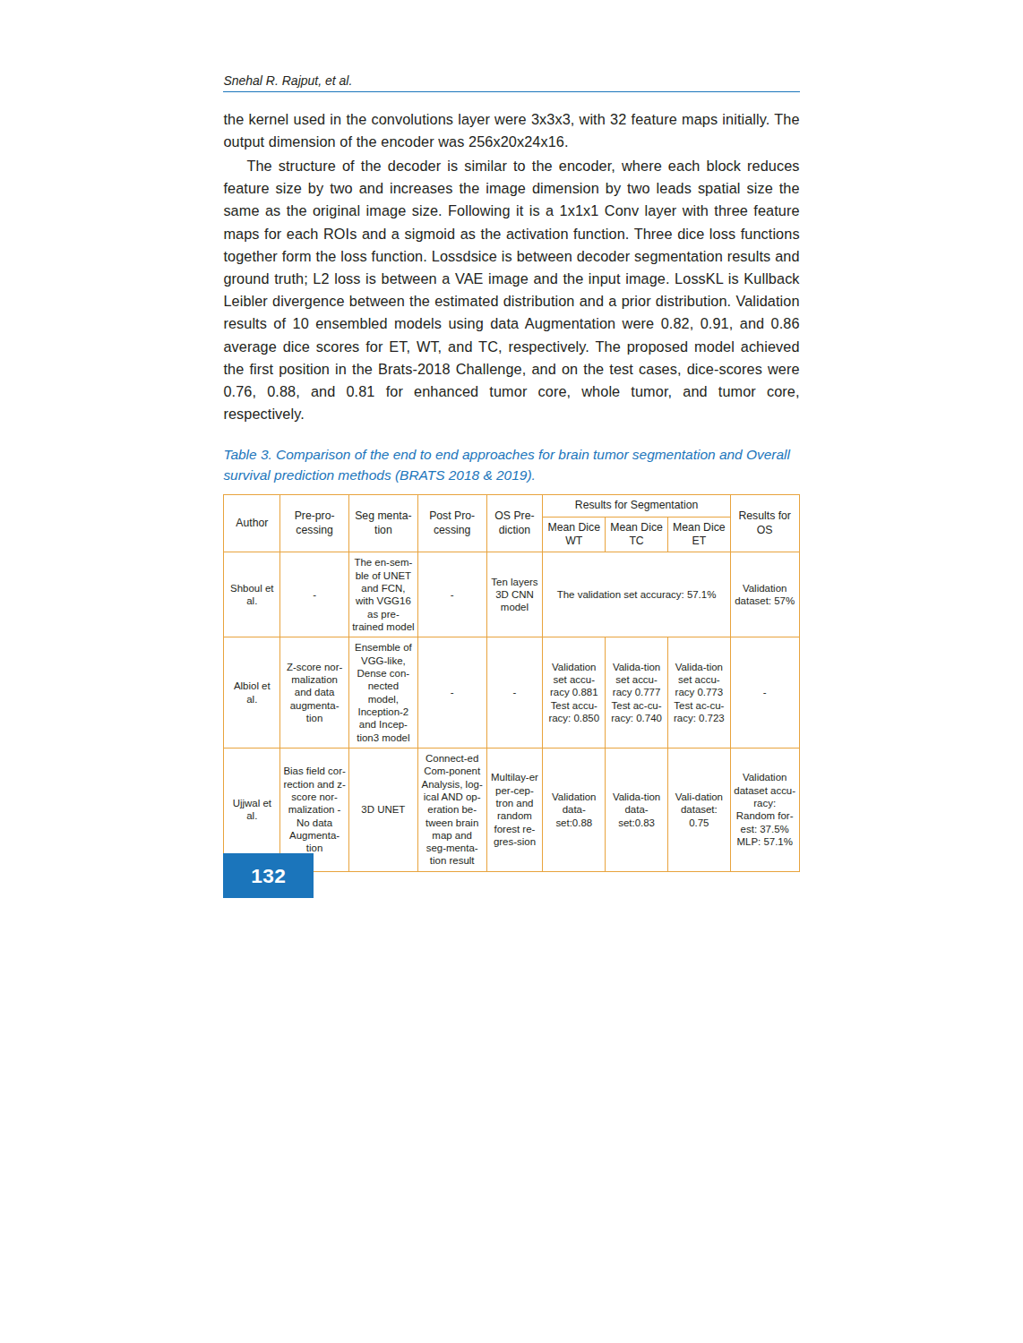Snehal R. Rajput, et al.
the kernel used in the convolutions layer were 3x3x3, with 32 feature maps initially. The output dimension of the encoder was 256x20x24x16.
The structure of the decoder is similar to the encoder, where each block reduces feature size by two and increases the image dimension by two leads spatial size the same as the original image size. Following it is a 1x1x1 Conv layer with three feature maps for each ROIs and a sigmoid as the activation function. Three dice loss functions together form the loss function. Lossdsice is between decoder segmentation results and ground truth; L2 loss is between a VAE image and the input image. LossKL is Kullback Leibler divergence between the estimated distribution and a prior distribution. Validation results of 10 ensembled models using data Augmentation were 0.82, 0.91, and 0.86 average dice scores for ET, WT, and TC, respectively. The proposed model achieved the first position in the Brats-2018 Challenge, and on the test cases, dice-scores were 0.76, 0.88, and 0.81 for enhanced tumor core, whole tumor, and tumor core, respectively.
Table 3. Comparison of the end to end approaches for brain tumor segmentation and Overall survival prediction methods (BRATS 2018 & 2019).
| Author | Pre-pro-cessing | Seg menta-tion | Post Pro-cessing | OS Pre-diction | Results for Segmentation | Results for OS |
| --- | --- | --- | --- | --- | --- | --- |
| Mean Dice WT | Mean Dice TC | Mean Dice ET |
| Shboul et al. | - | The en-semble of UNET and FCN, with VGG16 as pre-trained model | - | Ten layers 3D CNN model | The validation set accuracy: 57.1% | Validation dataset: 57% |
| Albiol et al. | Z-score nor-malization and data augmenta-tion | Ensemble of VGG-like, Dense connected model, Inception-2 and Incep-tion3 model | - | - | Validation set accu-racy 0.881 Test accuracy: 0.850 | Valida-tion set accuracy 0.777 Test ac-curacy: 0.740 | Valida-tion set accuracy 0.773 Test ac-curacy: 0.723 | - |
| Ujjwal et al. | Bias field correction and z-score nor-malization - No data Augmenta-tion | 3D UNET | Connect-ed Com-ponent Analysis, logical AND operation between brain map and seg-mentation result | Multilay-er per-ceptron and random forest regres-sion | Validation data-set:0.88 | Valida-tion data-set:0.83 | Vali-dation dataset: 0.75 | Validation dataset accuracy: Random forest: 37.5% MLP: 57.1% |
132